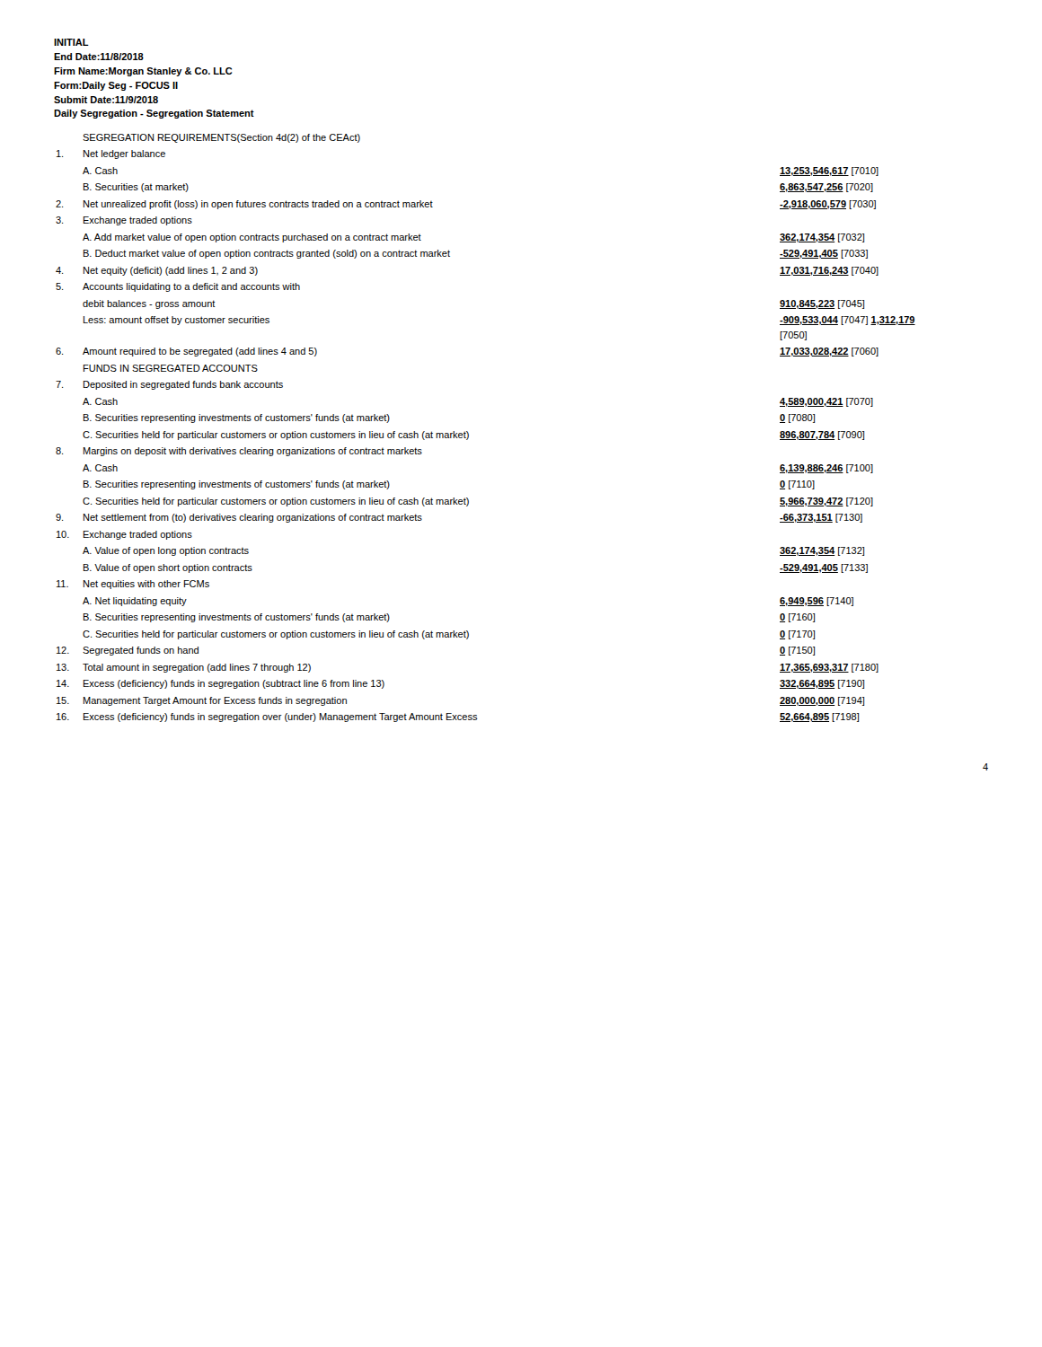INITIAL
End Date:11/8/2018
Firm Name:Morgan Stanley & Co. LLC
Form:Daily Seg - FOCUS II
Submit Date:11/9/2018
Daily Segregation - Segregation Statement
| | SEGREGATION REQUIREMENTS(Section 4d(2) of the CEAct) | |
| 1. | Net ledger balance | |
| | A. Cash | 13,253,546,617 [7010] |
| | B. Securities (at market) | 6,863,547,256 [7020] |
| 2. | Net unrealized profit (loss) in open futures contracts traded on a contract market | -2,918,060,579 [7030] |
| 3. | Exchange traded options | |
| | A. Add market value of open option contracts purchased on a contract market | 362,174,354 [7032] |
| | B. Deduct market value of open option contracts granted (sold) on a contract market | -529,491,405 [7033] |
| 4. | Net equity (deficit) (add lines 1, 2 and 3) | 17,031,716,243 [7040] |
| 5. | Accounts liquidating to a deficit and accounts with | |
| | debit balances - gross amount | 910,845,223 [7045] |
| | Less: amount offset by customer securities | -909,533,044 [7047] 1,312,179 [7050] |
| 6. | Amount required to be segregated (add lines 4 and 5) | 17,033,028,422 [7060] |
| | FUNDS IN SEGREGATED ACCOUNTS | |
| 7. | Deposited in segregated funds bank accounts | |
| | A. Cash | 4,589,000,421 [7070] |
| | B. Securities representing investments of customers' funds (at market) | 0 [7080] |
| | C. Securities held for particular customers or option customers in lieu of cash (at market) | 896,807,784 [7090] |
| 8. | Margins on deposit with derivatives clearing organizations of contract markets | |
| | A. Cash | 6,139,886,246 [7100] |
| | B. Securities representing investments of customers' funds (at market) | 0 [7110] |
| | C. Securities held for particular customers or option customers in lieu of cash (at market) | 5,966,739,472 [7120] |
| 9. | Net settlement from (to) derivatives clearing organizations of contract markets | -66,373,151 [7130] |
| 10. | Exchange traded options | |
| | A. Value of open long option contracts | 362,174,354 [7132] |
| | B. Value of open short option contracts | -529,491,405 [7133] |
| 11. | Net equities with other FCMs | |
| | A. Net liquidating equity | 6,949,596 [7140] |
| | B. Securities representing investments of customers' funds (at market) | 0 [7160] |
| | C. Securities held for particular customers or option customers in lieu of cash (at market) | 0 [7170] |
| 12. | Segregated funds on hand | 0 [7150] |
| 13. | Total amount in segregation (add lines 7 through 12) | 17,365,693,317 [7180] |
| 14. | Excess (deficiency) funds in segregation (subtract line 6 from line 13) | 332,664,895 [7190] |
| 15. | Management Target Amount for Excess funds in segregation | 280,000,000 [7194] |
| 16. | Excess (deficiency) funds in segregation over (under) Management Target Amount Excess | 52,664,895 [7198] |
4